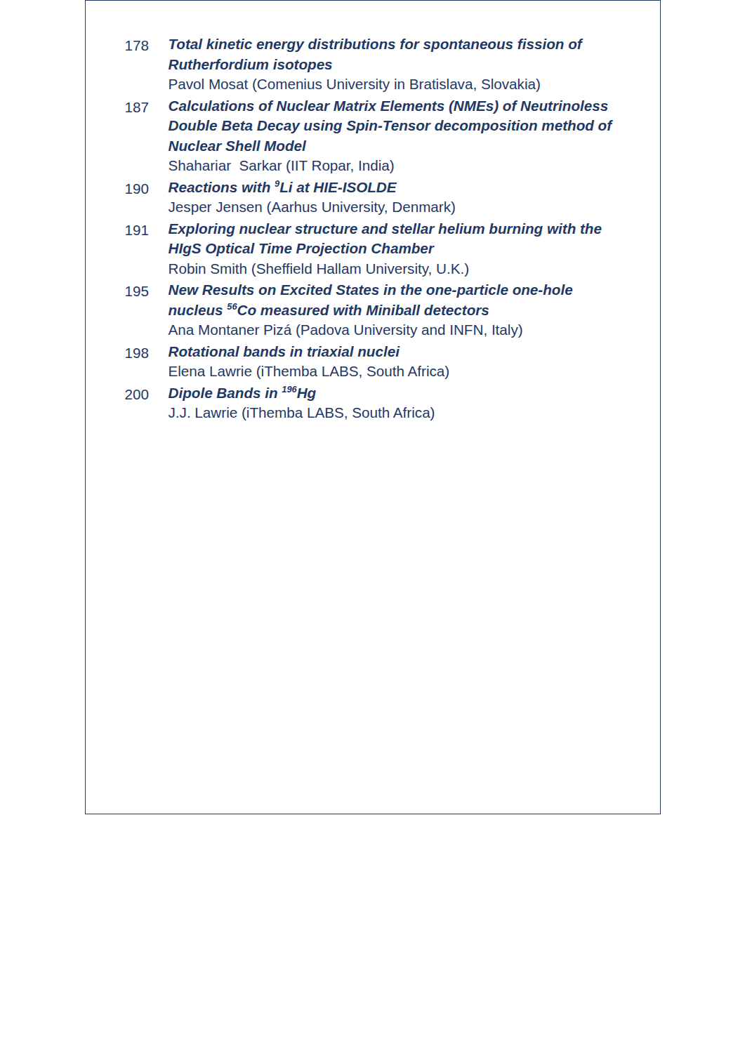178 Total kinetic energy distributions for spontaneous fission of Rutherfordium isotopes Pavol Mosat (Comenius University in Bratislava, Slovakia)
187 Calculations of Nuclear Matrix Elements (NMEs) of Neutrinoless Double Beta Decay using Spin-Tensor decomposition method of Nuclear Shell Model Shahariar Sarkar (IIT Ropar, India)
190 Reactions with 9Li at HIE-ISOLDE Jesper Jensen (Aarhus University, Denmark)
191 Exploring nuclear structure and stellar helium burning with the HIgS Optical Time Projection Chamber Robin Smith (Sheffield Hallam University, U.K.)
195 New Results on Excited States in the one-particle one-hole nucleus 56Co measured with Miniball detectors Ana Montaner Pizá (Padova University and INFN, Italy)
198 Rotational bands in triaxial nuclei Elena Lawrie (iThemba LABS, South Africa)
200 Dipole Bands in 196Hg J.J. Lawrie (iThemba LABS, South Africa)